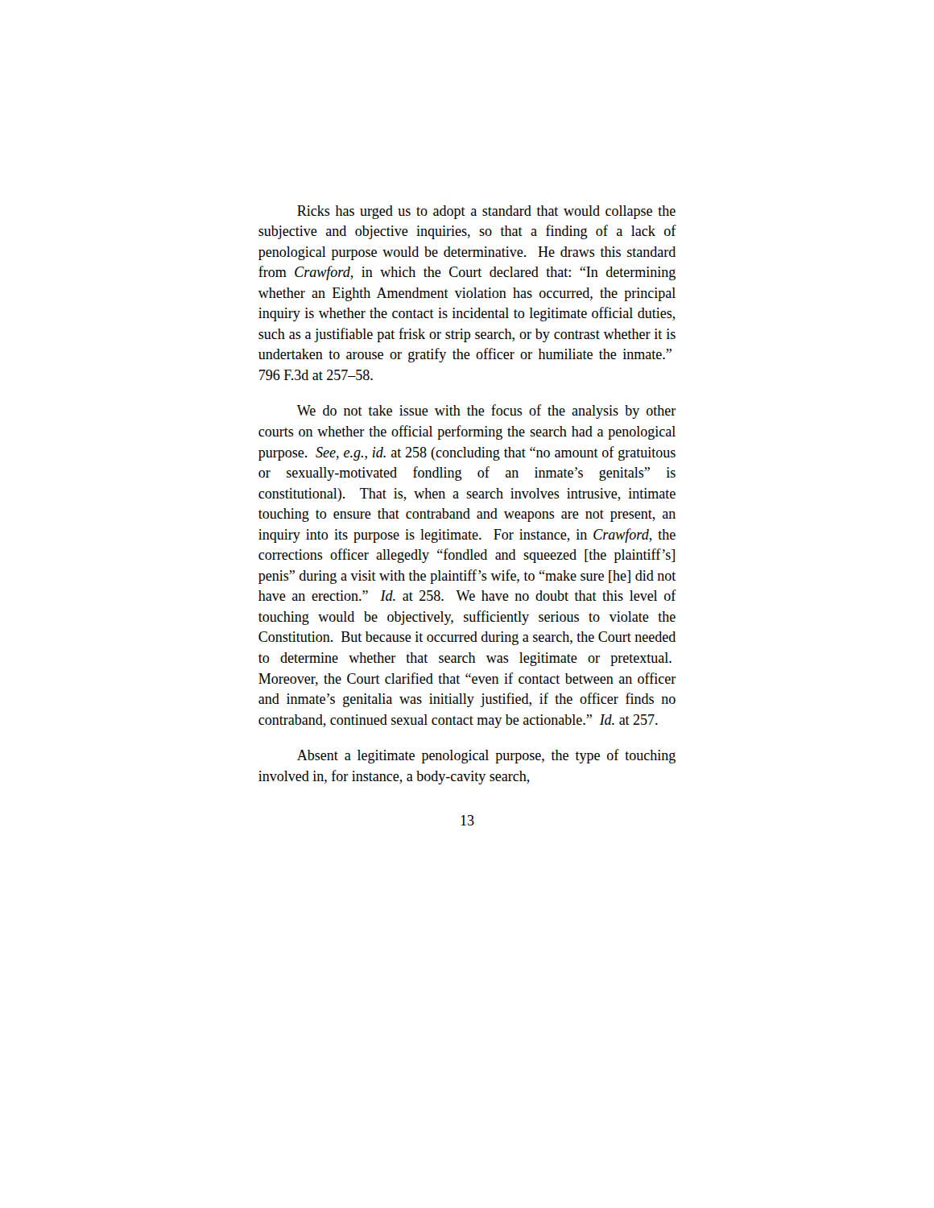Ricks has urged us to adopt a standard that would collapse the subjective and objective inquiries, so that a finding of a lack of penological purpose would be determinative. He draws this standard from Crawford, in which the Court declared that: “In determining whether an Eighth Amendment violation has occurred, the principal inquiry is whether the contact is incidental to legitimate official duties, such as a justifiable pat frisk or strip search, or by contrast whether it is undertaken to arouse or gratify the officer or humiliate the inmate.” 796 F.3d at 257–58.
We do not take issue with the focus of the analysis by other courts on whether the official performing the search had a penological purpose. See, e.g., id. at 258 (concluding that “no amount of gratuitous or sexually-motivated fondling of an inmate’s genitals” is constitutional). That is, when a search involves intrusive, intimate touching to ensure that contraband and weapons are not present, an inquiry into its purpose is legitimate. For instance, in Crawford, the corrections officer allegedly “fondled and squeezed [the plaintiff’s] penis” during a visit with the plaintiff’s wife, to “make sure [he] did not have an erection.” Id. at 258. We have no doubt that this level of touching would be objectively, sufficiently serious to violate the Constitution. But because it occurred during a search, the Court needed to determine whether that search was legitimate or pretextual. Moreover, the Court clarified that “even if contact between an officer and inmate’s genitalia was initially justified, if the officer finds no contraband, continued sexual contact may be actionable.” Id. at 257.
Absent a legitimate penological purpose, the type of touching involved in, for instance, a body-cavity search,
13